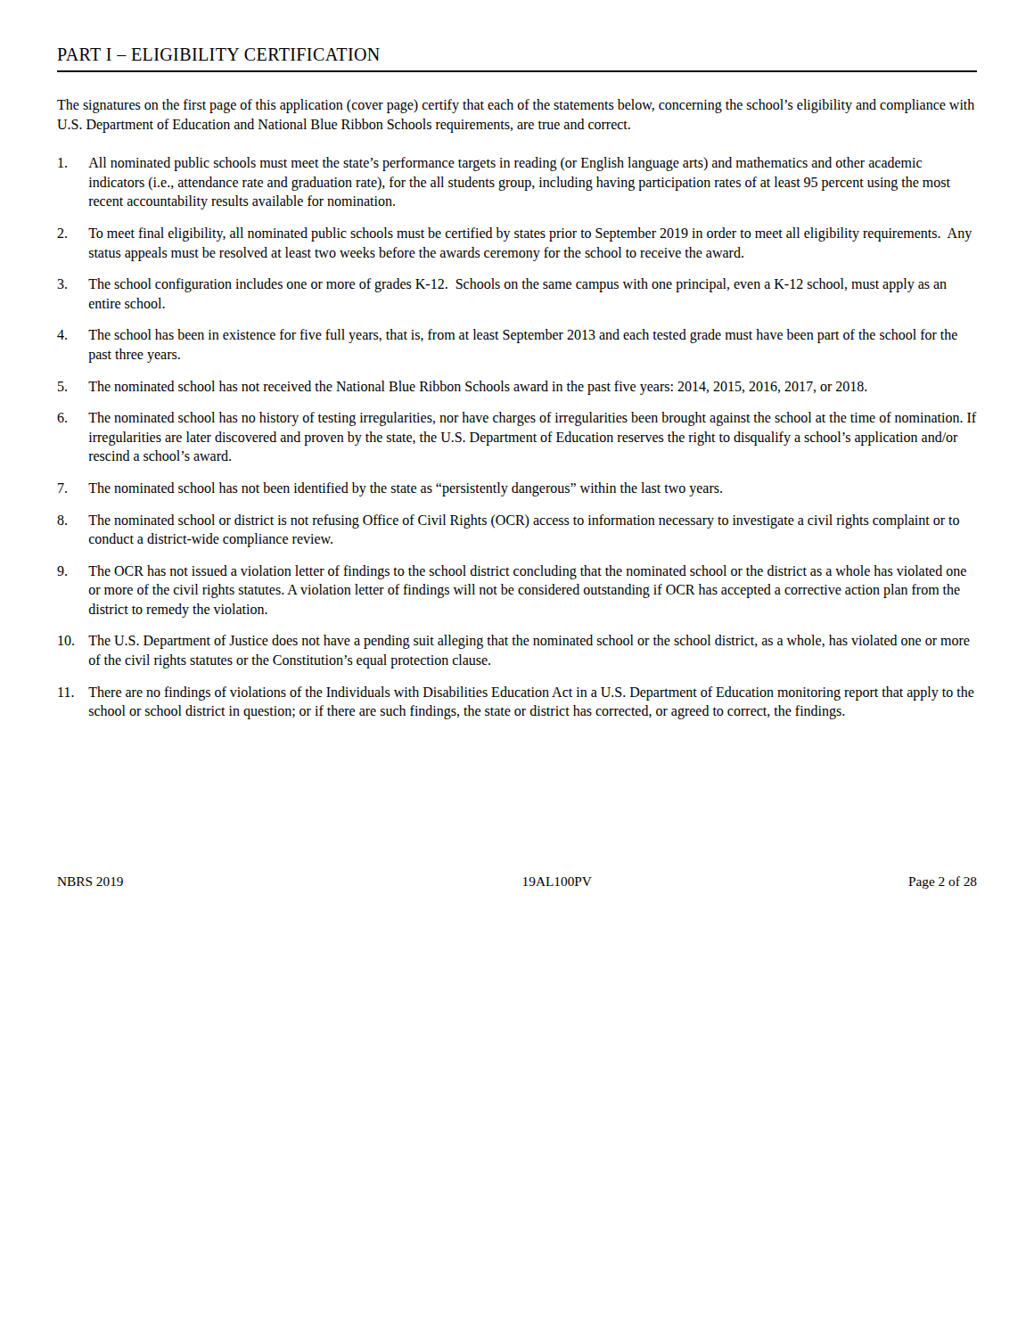PART I – ELIGIBILITY CERTIFICATION
The signatures on the first page of this application (cover page) certify that each of the statements below, concerning the school’s eligibility and compliance with U.S. Department of Education and National Blue Ribbon Schools requirements, are true and correct.
All nominated public schools must meet the state’s performance targets in reading (or English language arts) and mathematics and other academic indicators (i.e., attendance rate and graduation rate), for the all students group, including having participation rates of at least 95 percent using the most recent accountability results available for nomination.
To meet final eligibility, all nominated public schools must be certified by states prior to September 2019 in order to meet all eligibility requirements. Any status appeals must be resolved at least two weeks before the awards ceremony for the school to receive the award.
The school configuration includes one or more of grades K-12. Schools on the same campus with one principal, even a K-12 school, must apply as an entire school.
The school has been in existence for five full years, that is, from at least September 2013 and each tested grade must have been part of the school for the past three years.
The nominated school has not received the National Blue Ribbon Schools award in the past five years: 2014, 2015, 2016, 2017, or 2018.
The nominated school has no history of testing irregularities, nor have charges of irregularities been brought against the school at the time of nomination. If irregularities are later discovered and proven by the state, the U.S. Department of Education reserves the right to disqualify a school’s application and/or rescind a school’s award.
The nominated school has not been identified by the state as “persistently dangerous” within the last two years.
The nominated school or district is not refusing Office of Civil Rights (OCR) access to information necessary to investigate a civil rights complaint or to conduct a district-wide compliance review.
The OCR has not issued a violation letter of findings to the school district concluding that the nominated school or the district as a whole has violated one or more of the civil rights statutes. A violation letter of findings will not be considered outstanding if OCR has accepted a corrective action plan from the district to remedy the violation.
The U.S. Department of Justice does not have a pending suit alleging that the nominated school or the school district, as a whole, has violated one or more of the civil rights statutes or the Constitution’s equal protection clause.
There are no findings of violations of the Individuals with Disabilities Education Act in a U.S. Department of Education monitoring report that apply to the school or school district in question; or if there are such findings, the state or district has corrected, or agreed to correct, the findings.
NBRS 2019
19AL100PV
Page 2 of 28